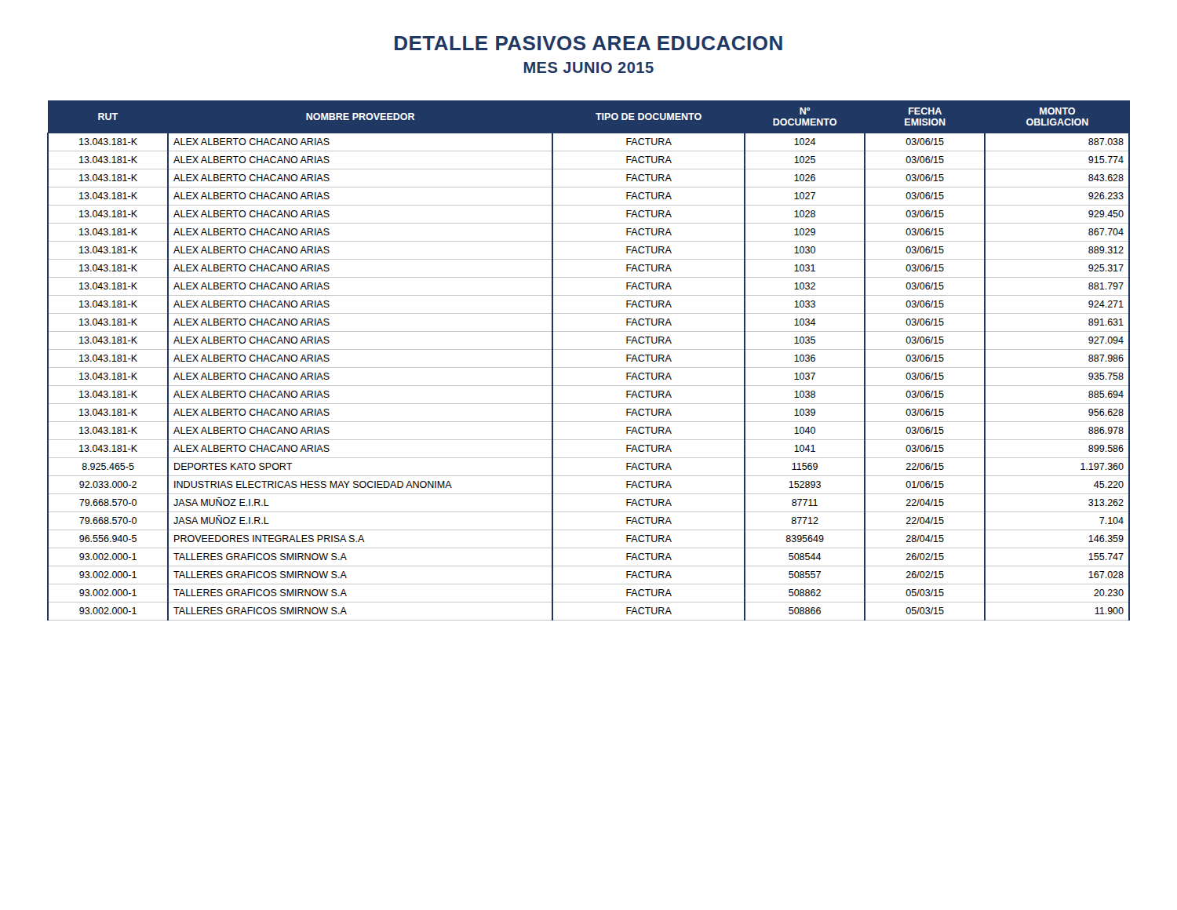DETALLE PASIVOS AREA EDUCACION
MES JUNIO 2015
| RUT | NOMBRE PROVEEDOR | TIPO DE DOCUMENTO | Nº DOCUMENTO | FECHA EMISION | MONTO OBLIGACION |
| --- | --- | --- | --- | --- | --- |
| 13.043.181-K | ALEX ALBERTO CHACANO ARIAS | FACTURA | 1024 | 03/06/15 | 887.038 |
| 13.043.181-K | ALEX ALBERTO CHACANO ARIAS | FACTURA | 1025 | 03/06/15 | 915.774 |
| 13.043.181-K | ALEX ALBERTO CHACANO ARIAS | FACTURA | 1026 | 03/06/15 | 843.628 |
| 13.043.181-K | ALEX ALBERTO CHACANO ARIAS | FACTURA | 1027 | 03/06/15 | 926.233 |
| 13.043.181-K | ALEX ALBERTO CHACANO ARIAS | FACTURA | 1028 | 03/06/15 | 929.450 |
| 13.043.181-K | ALEX ALBERTO CHACANO ARIAS | FACTURA | 1029 | 03/06/15 | 867.704 |
| 13.043.181-K | ALEX ALBERTO CHACANO ARIAS | FACTURA | 1030 | 03/06/15 | 889.312 |
| 13.043.181-K | ALEX ALBERTO CHACANO ARIAS | FACTURA | 1031 | 03/06/15 | 925.317 |
| 13.043.181-K | ALEX ALBERTO CHACANO ARIAS | FACTURA | 1032 | 03/06/15 | 881.797 |
| 13.043.181-K | ALEX ALBERTO CHACANO ARIAS | FACTURA | 1033 | 03/06/15 | 924.271 |
| 13.043.181-K | ALEX ALBERTO CHACANO ARIAS | FACTURA | 1034 | 03/06/15 | 891.631 |
| 13.043.181-K | ALEX ALBERTO CHACANO ARIAS | FACTURA | 1035 | 03/06/15 | 927.094 |
| 13.043.181-K | ALEX ALBERTO CHACANO ARIAS | FACTURA | 1036 | 03/06/15 | 887.986 |
| 13.043.181-K | ALEX ALBERTO CHACANO ARIAS | FACTURA | 1037 | 03/06/15 | 935.758 |
| 13.043.181-K | ALEX ALBERTO CHACANO ARIAS | FACTURA | 1038 | 03/06/15 | 885.694 |
| 13.043.181-K | ALEX ALBERTO CHACANO ARIAS | FACTURA | 1039 | 03/06/15 | 956.628 |
| 13.043.181-K | ALEX ALBERTO CHACANO ARIAS | FACTURA | 1040 | 03/06/15 | 886.978 |
| 13.043.181-K | ALEX ALBERTO CHACANO ARIAS | FACTURA | 1041 | 03/06/15 | 899.586 |
| 8.925.465-5 | DEPORTES KATO SPORT | FACTURA | 11569 | 22/06/15 | 1.197.360 |
| 92.033.000-2 | INDUSTRIAS ELECTRICAS HESS MAY SOCIEDAD ANONIMA | FACTURA | 152893 | 01/06/15 | 45.220 |
| 79.668.570-0 | JASA MUÑOZ E.I.R.L | FACTURA | 87711 | 22/04/15 | 313.262 |
| 79.668.570-0 | JASA MUÑOZ E.I.R.L | FACTURA | 87712 | 22/04/15 | 7.104 |
| 96.556.940-5 | PROVEEDORES INTEGRALES PRISA S.A | FACTURA | 8395649 | 28/04/15 | 146.359 |
| 93.002.000-1 | TALLERES GRAFICOS SMIRNOW S.A | FACTURA | 508544 | 26/02/15 | 155.747 |
| 93.002.000-1 | TALLERES GRAFICOS SMIRNOW S.A | FACTURA | 508557 | 26/02/15 | 167.028 |
| 93.002.000-1 | TALLERES GRAFICOS SMIRNOW S.A | FACTURA | 508862 | 05/03/15 | 20.230 |
| 93.002.000-1 | TALLERES GRAFICOS SMIRNOW S.A | FACTURA | 508866 | 05/03/15 | 11.900 |